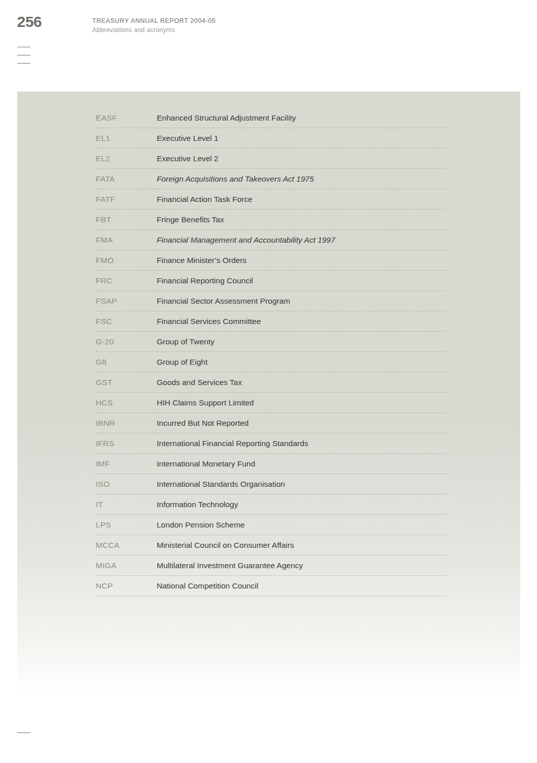256
Treasury Annual Report 2004-05
Abbreviations and acronyms
| EASF | Enhanced Structural Adjustment Facility |
| EL1 | Executive Level 1 |
| EL2 | Executive Level 2 |
| FATA | Foreign Acquisitions and Takeovers Act 1975 |
| FATF | Financial Action Task Force |
| FBT | Fringe Benefits Tax |
| FMA | Financial Management and Accountability Act 1997 |
| FMO | Finance Minister’s Orders |
| FRC | Financial Reporting Council |
| FSAP | Financial Sector Assessment Program |
| FSC | Financial Services Committee |
| G-20 | Group of Twenty |
| G8 | Group of Eight |
| GST | Goods and Services Tax |
| HCS | HIH Claims Support Limited |
| IBNR | Incurred But Not Reported |
| IFRS | International Financial Reporting Standards |
| IMF | International Monetary Fund |
| ISO | International Standards Organisation |
| IT | Information Technology |
| LPS | London Pension Scheme |
| MCCA | Ministerial Council on Consumer Affairs |
| MIGA | Multilateral Investment Guarantee Agency |
| NCP | National Competition Council |